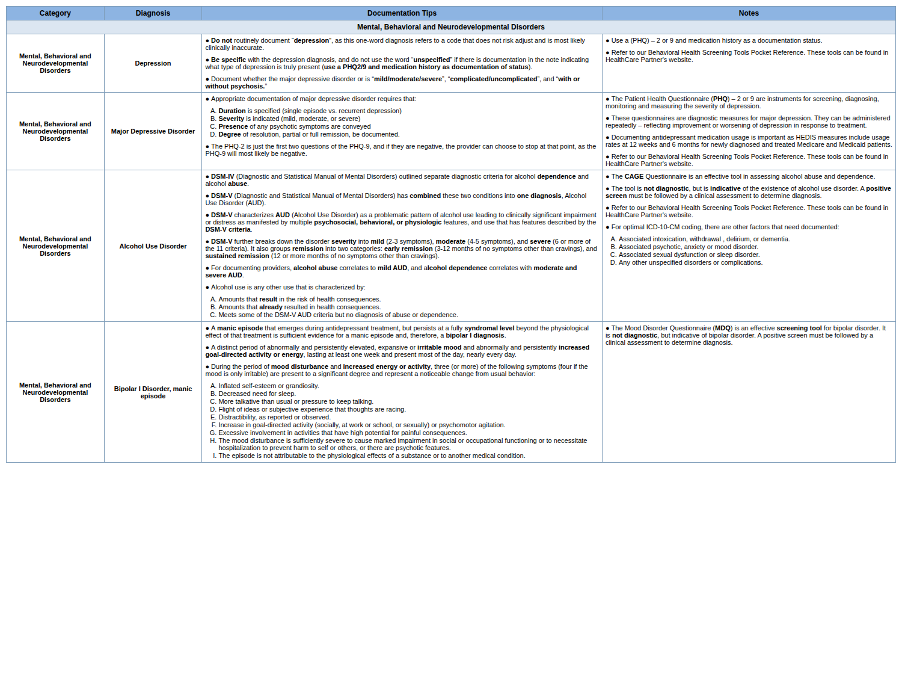| Category | Diagnosis | Documentation Tips | Notes |
| --- | --- | --- | --- |
| Mental, Behavioral and Neurodevelopmental Disorders |
| Mental, Behavioral and Neurodevelopmental Disorders | Depression | Do not routinely document “ depression ”, as this one-word diagnosis refers to a code that does not risk adjust and is most likely clinically inaccurate. Be specific with the depression diagnosis, and do not use the word “ unspecified ” if there is documentation in the note indicating what type of depression is truly present ( use a PHQ2/9 and medication history as documentation of status ). Document whether the major depressive disorder or is “ mild/moderate/severe ”, “ complicated/uncomplicated ”, and “ with or without psychosis. ” | Use a (PHQ) – 2 or 9 and medication history as a documentation status. Refer to our Behavioral Health Screening Tools Pocket Reference. These tools can be found in HealthCare Partner's website. |
| Mental, Behavioral and Neurodevelopmental Disorders | Major Depressive Disorder | Appropriate documentation of major depressive disorder requires that: Duration is specified (single episode vs. recurrent depression) Severity is indicated (mild, moderate, or severe) Presence of any psychotic symptoms are conveyed Degree of resolution, partial or full remission, be documented. The PHQ-2 is just the first two questions of the PHQ-9, and if they are negative, the provider can choose to stop at that point, as the PHQ-9 will most likely be negative. | The Patient Health Questionnaire ( PHQ ) – 2 or 9 are instruments for screening, diagnosing, monitoring and measuring the severity of depression. These questionnaires are diagnostic measures for major depression. They can be administered repeatedly – reflecting improvement or worsening of depression in response to treatment. Documenting antidepressant medication usage is important as HEDIS measures include usage rates at 12 weeks and 6 months for newly diagnosed and treated Medicare and Medicaid patients. Refer to our Behavioral Health Screening Tools Pocket Reference. These tools can be found in HealthCare Partner's website. |
| Mental, Behavioral and Neurodevelopmental Disorders | Alcohol Use Disorder | DSM-IV (Diagnostic and Statistical Manual of Mental Disorders) outlined separate diagnostic criteria for alcohol dependence and alcohol abuse . DSM-V (Diagnostic and Statistical Manual of Mental Disorders) has combined these two conditions into one diagnosis , Alcohol Use Disorder (AUD). DSM-V characterizes AUD (Alcohol Use Disorder) as a problematic pattern of alcohol use leading to clinically significant impairment or distress as manifested by multiple psychosocial, behavioral, or physiologic features, and use that has features described by the DSM-V criteria . DSM-V further breaks down the disorder severity into mild (2-3 symptoms), moderate (4-5 symptoms), and severe (6 or more of the 11 criteria). It also groups remission into two categories: early remission (3-12 months of no symptoms other than cravings), and sustained remission (12 or more months of no symptoms other than cravings). For documenting providers, alcohol abuse correlates to mild AUD , and a lcohol dependence correlates with moderate and severe AUD . Alcohol use is any other use that is characterized by: Amounts that result in the risk of health consequences. Amounts that already resulted in health consequences. Meets some of the DSM-V AUD criteria but no diagnosis of abuse or dependence. | The CAGE Questionnaire is an effective tool in assessing alcohol abuse and dependence. The tool is not diagnostic , but is indicative of the existence of alcohol use disorder. A positive screen must be followed by a clinical assessment to determine diagnosis. Refer to our Behavioral Health Screening Tools Pocket Reference. These tools can be found in HealthCare Partner's website. For optimal ICD-10-CM coding, there are other factors that need documented: Associated intoxication, withdrawal , delirium, or dementia. Associated psychotic, anxiety or mood disorder. Associated sexual dysfunction or sleep disorder. Any other unspecified disorders or complications. |
| Mental, Behavioral and Neurodevelopmental Disorders | Bipolar I Disorder, manic episode | A manic episode that emerges during antidepressant treatment, but persists at a fully syndromal level beyond the physiological effect of that treatment is sufficient evidence for a manic episode and, therefore, a bipolar I diagnosis . A distinct period of abnormally and persistently elevated, expansive or irritable mood and abnormally and persistently increased goal-directed activity or energy , lasting at least one week and present most of the day, nearly every day. During the period of mood disturbance and increased energy or activity , three (or more) of the following symptoms (four if the mood is only irritable) are present to a significant degree and represent a noticeable change from usual behavior: Inflated self-esteem or grandiosity. Decreased need for sleep. More talkative than usual or pressure to keep talking. Flight of ideas or subjective experience that thoughts are racing. Distractibility, as reported or observed. Increase in goal-directed activity (socially, at work or school, or sexually) or psychomotor agitation. Excessive involvement in activities that have high potential for painful consequences. The mood disturbance is sufficiently severe to cause marked impairment in social or occupational functioning or to necessitate hospitalization to prevent harm to self or others, or there are psychotic features. The episode is not attributable to the physiological effects of a substance or to another medical condition. | The Mood Disorder Questionnaire ( MDQ ) is an effective screening tool for bipolar disorder. It is not diagnostic , but indicative of bipolar disorder. A positive screen must be followed by a clinical assessment to determine diagnosis. |